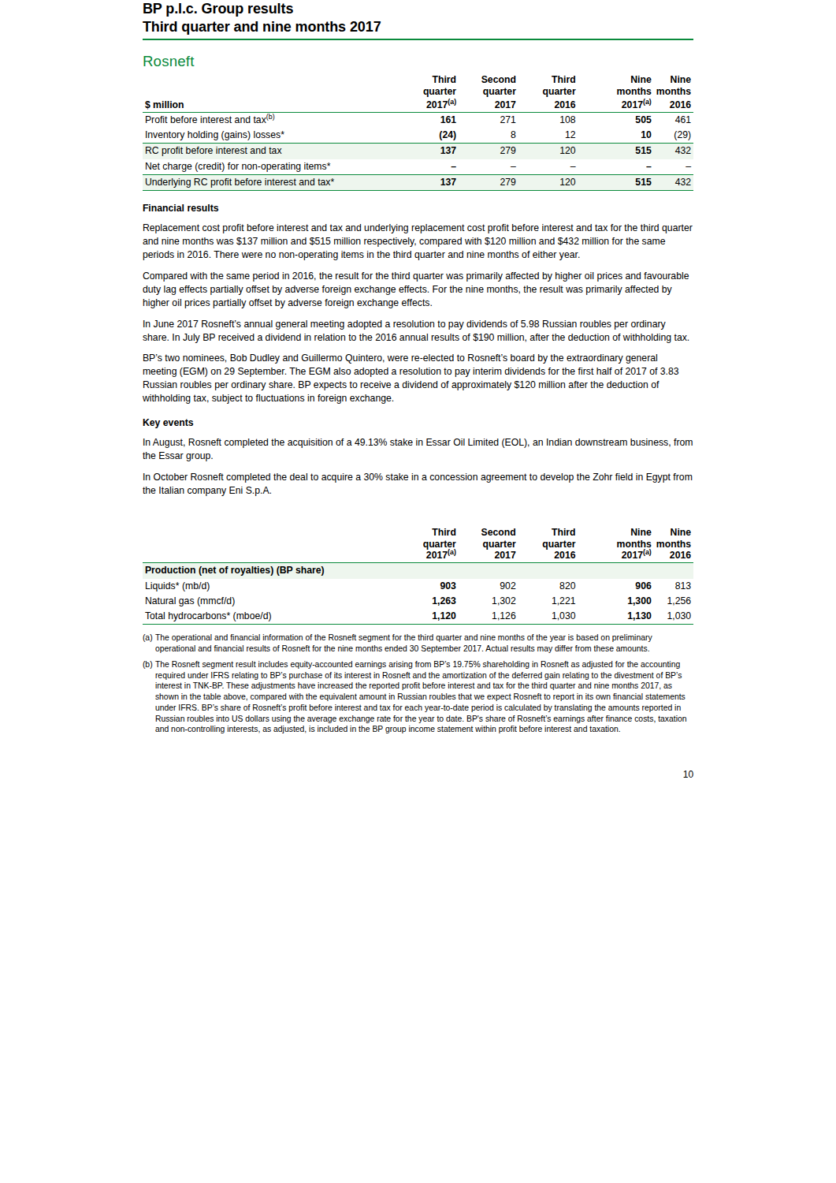BP p.l.c. Group results
Third quarter and nine months 2017
Rosneft
| | | Third quarter | Second quarter | Third quarter | | Nine months | Nine months |
| --- | --- | --- | --- | --- | --- | --- | --- |
| $ million | | 2017 (a) | 2017 | 2016 | | 2017 (a) | 2016 |
| Profit before interest and tax (b) | | 161 | 271 | 108 | | 505 | 461 |
| Inventory holding (gains) losses* | | (24) | 8 | 12 | | 10 | (29) |
| RC profit before interest and tax | | 137 | 279 | 120 | | 515 | 432 |
| Net charge (credit) for non-operating items* | | – | – | – | | – | – |
| Underlying RC profit before interest and tax* | | 137 | 279 | 120 | | 515 | 432 |
Financial results
Replacement cost profit before interest and tax and underlying replacement cost profit before interest and tax for the third quarter and nine months was $137 million and $515 million respectively, compared with $120 million and $432 million for the same periods in 2016. There were no non-operating items in the third quarter and nine months of either year.
Compared with the same period in 2016, the result for the third quarter was primarily affected by higher oil prices and favourable duty lag effects partially offset by adverse foreign exchange effects. For the nine months, the result was primarily affected by higher oil prices partially offset by adverse foreign exchange effects.
In June 2017 Rosneft’s annual general meeting adopted a resolution to pay dividends of 5.98 Russian roubles per ordinary share. In July BP received a dividend in relation to the 2016 annual results of $190 million, after the deduction of withholding tax.
BP’s two nominees, Bob Dudley and Guillermo Quintero, were re-elected to Rosneft’s board by the extraordinary general meeting (EGM) on 29 September. The EGM also adopted a resolution to pay interim dividends for the first half of 2017 of 3.83 Russian roubles per ordinary share. BP expects to receive a dividend of approximately $120 million after the deduction of withholding tax, subject to fluctuations in foreign exchange.
Key events
In August, Rosneft completed the acquisition of a 49.13% stake in Essar Oil Limited (EOL), an Indian downstream business, from the Essar group.
In October Rosneft completed the deal to acquire a 30% stake in a concession agreement to develop the Zohr field in Egypt from the Italian company Eni S.p.A.
| | | Third quarter 2017 (a) | Second quarter 2017 | Third quarter 2016 | | Nine months 2017 (a) | Nine months 2016 |
| --- | --- | --- | --- | --- | --- | --- | --- |
| Production (net of royalties) (BP share) | | | | | | | |
| Liquids* (mb/d) | | 903 | 902 | 820 | | 906 | 813 |
| Natural gas (mmcf/d) | | 1,263 | 1,302 | 1,221 | | 1,300 | 1,256 |
| Total hydrocarbons* (mboe/d) | | 1,120 | 1,126 | 1,030 | | 1,130 | 1,030 |
(a)
The operational and financial information of the Rosneft segment for the third quarter and nine months of the year is based on preliminary operational and financial results of Rosneft for the nine months ended 30 September 2017. Actual results may differ from these amounts.
(b)
The Rosneft segment result includes equity-accounted earnings arising from BP’s 19.75% shareholding in Rosneft as adjusted for the accounting required under IFRS relating to BP’s purchase of its interest in Rosneft and the amortization of the deferred gain relating to the divestment of BP’s interest in TNK-BP. These adjustments have increased the reported profit before interest and tax for the third quarter and nine months 2017, as shown in the table above, compared with the equivalent amount in Russian roubles that we expect Rosneft to report in its own financial statements under IFRS. BP’s share of Rosneft’s profit before interest and tax for each year-to-date period is calculated by translating the amounts reported in Russian roubles into US dollars using the average exchange rate for the year to date. BP's share of Rosneft’s earnings after finance costs, taxation and non-controlling interests, as adjusted, is included in the BP group income statement within profit before interest and taxation.
10